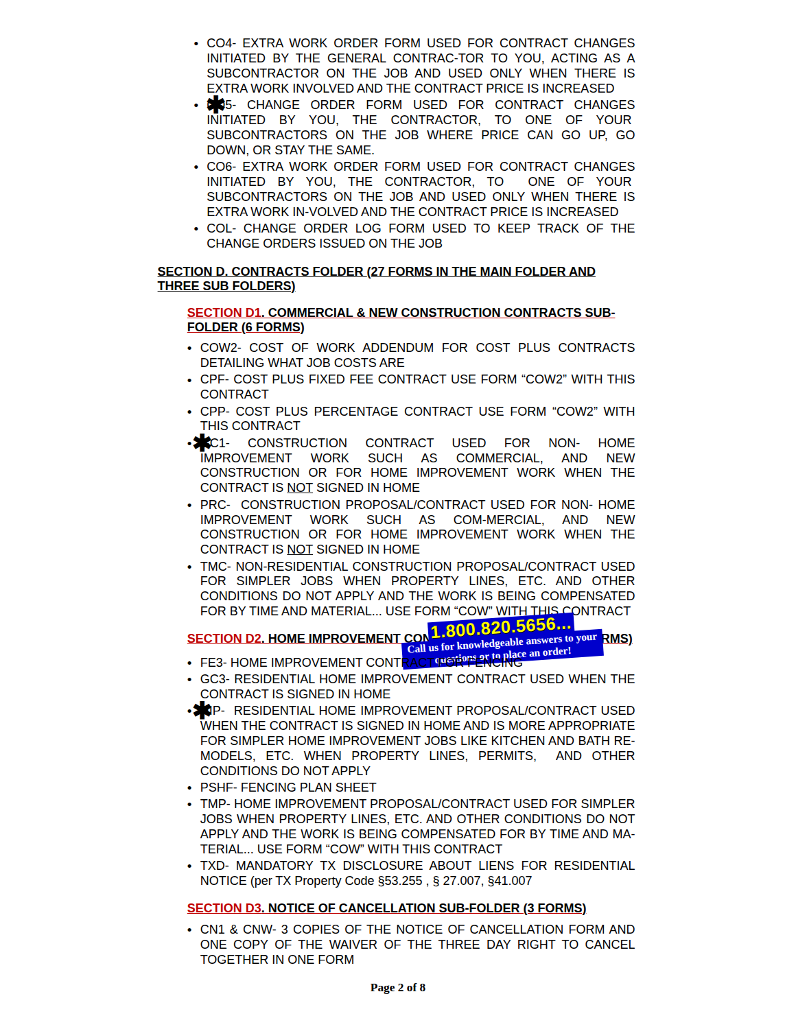CO4- EXTRA WORK ORDER FORM USED FOR CONTRACT CHANGES INITIATED BY THE GENERAL CONTRAC-TOR TO YOU, ACTING AS A SUBCONTRACTOR ON THE JOB AND USED ONLY WHEN THERE IS EXTRA WORK INVOLVED AND THE CONTRACT PRICE IS INCREASED
✱CO5- CHANGE ORDER FORM USED FOR CONTRACT CHANGES INITIATED BY YOU, THE CONTRACTOR, TO ONE OF YOUR SUBCONTRACTORS ON THE JOB WHERE PRICE CAN GO UP, GO DOWN, OR STAY THE SAME.
CO6- EXTRA WORK ORDER FORM USED FOR CONTRACT CHANGES INITIATED BY YOU, THE CONTRACTOR, TO ONE OF YOUR SUBCONTRACTORS ON THE JOB AND USED ONLY WHEN THERE IS EXTRA WORK IN-VOLVED AND THE CONTRACT PRICE IS INCREASED
COL- CHANGE ORDER LOG FORM USED TO KEEP TRACK OF THE CHANGE ORDERS ISSUED ON THE JOB
SECTION D. CONTRACTS FOLDER (27 FORMS IN THE MAIN FOLDER AND THREE SUB FOLDERS)
SECTION D1. COMMERCIAL & NEW CONSTRUCTION CONTRACTS SUB-FOLDER (6 FORMS)
COW2- COST OF WORK ADDENDUM FOR COST PLUS CONTRACTS DETAILING WHAT JOB COSTS ARE
CPF- COST PLUS FIXED FEE CONTRACT USE FORM “COW2” WITH THIS CONTRACT
CPP- COST PLUS PERCENTAGE CONTRACT USE FORM “COW2” WITH THIS CONTRACT
✱GC1- CONSTRUCTION CONTRACT USED FOR NON- HOME IMPROVEMENT WORK SUCH AS COMMERCIAL, AND NEW CONSTRUCTION OR FOR HOME IMPROVEMENT WORK WHEN THE CONTRACT IS NOT SIGNED IN HOME
PRC- CONSTRUCTION PROPOSAL/CONTRACT USED FOR NON- HOME IMPROVEMENT WORK SUCH AS COM-MERCIAL, AND NEW CONSTRUCTION OR FOR HOME IMPROVEMENT WORK WHEN THE CONTRACT IS NOT SIGNED IN HOME
TMC- NON-RESIDENTIAL CONSTRUCTION PROPOSAL/CONTRACT USED FOR SIMPLER JOBS WHEN PROPERTY LINES, ETC. AND OTHER CONDITIONS DO NOT APPLY AND THE WORK IS BEING COMPENSATED FOR BY TIME AND MATERIAL... USE FORM “COW” WITH THIS CONTRACT
SECTION D2. HOME IMPROVEMENT CONTRACTS SUB-FOLDER (6 FORMS)
1.800.820.5656... Call us for knowledgeable answers to your questions or to place an order!
FE3- HOME IMPROVEMENT CONTRACT FOR FENCING
GC3- RESIDENTIAL HOME IMPROVEMENT CONTRACT USED WHEN THE CONTRACT IS SIGNED IN HOME
✱HIP- RESIDENTIAL HOME IMPROVEMENT PROPOSAL/CONTRACT USED WHEN THE CONTRACT IS SIGNED IN HOME AND IS MORE APPROPRIATE FOR SIMPLER HOME IMPROVEMENT JOBS LIKE KITCHEN AND BATH RE-MODELS, ETC. WHEN PROPERTY LINES, PERMITS, AND OTHER CONDITIONS DO NOT APPLY
PSHF- FENCING PLAN SHEET
TMP- HOME IMPROVEMENT PROPOSAL/CONTRACT USED FOR SIMPLER JOBS WHEN PROPERTY LINES, ETC. AND OTHER CONDITIONS DO NOT APPLY AND THE WORK IS BEING COMPENSATED FOR BY TIME AND MA-TERIAL... USE FORM “COW” WITH THIS CONTRACT
TXD- MANDATORY TX DISCLOSURE ABOUT LIENS FOR RESIDENTIAL NOTICE (per TX Property Code §53.255 , § 27.007, §41.007
SECTION D3. NOTICE OF CANCELLATION SUB-FOLDER (3 FORMS)
CN1 & CNW- 3 COPIES OF THE NOTICE OF CANCELLATION FORM AND ONE COPY OF THE WAIVER OF THE THREE DAY RIGHT TO CANCEL TOGETHER IN ONE FORM
Page 2 of 8